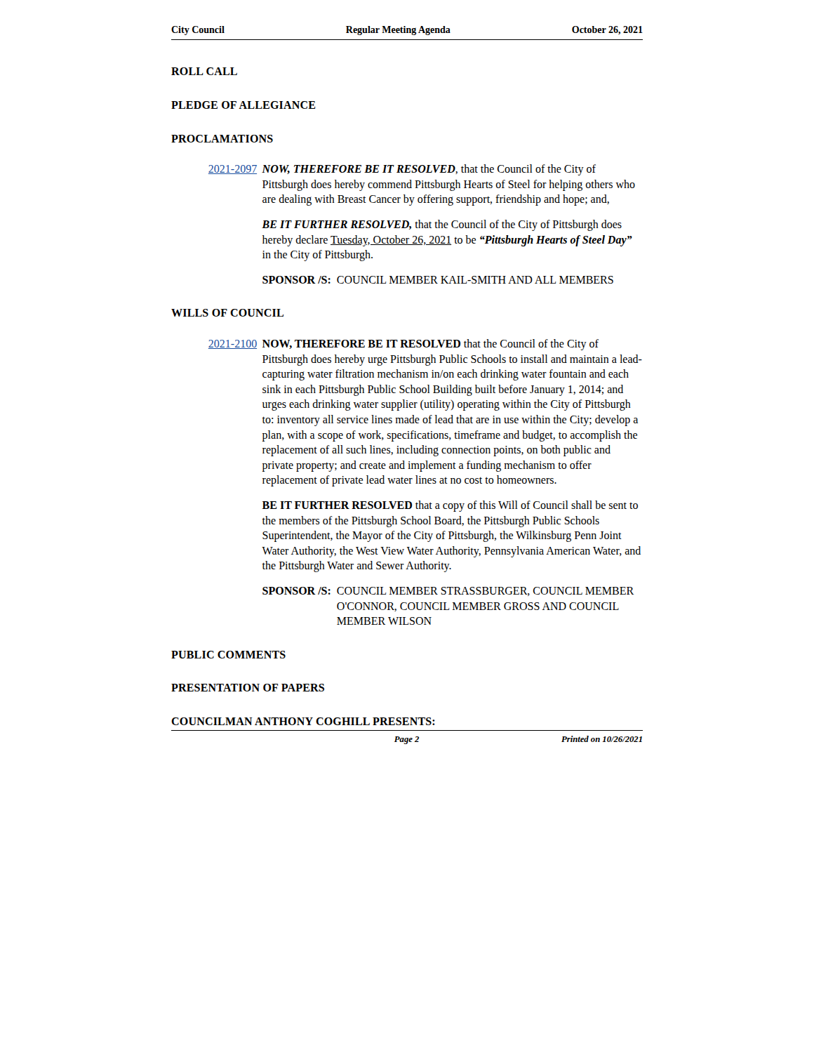City Council
Regular Meeting Agenda
October 26, 2021
ROLL CALL
PLEDGE OF ALLEGIANCE
PROCLAMATIONS
2021-2097
NOW, THEREFORE BE IT RESOLVED, that the Council of the City of Pittsburgh does hereby commend Pittsburgh Hearts of Steel for helping others who are dealing with Breast Cancer by offering support, friendship and hope; and,
BE IT FURTHER RESOLVED, that the Council of the City of Pittsburgh does hereby declare Tuesday, October 26, 2021 to be “Pittsburgh Hearts of Steel Day” in the City of Pittsburgh.
SPONSOR /S:
COUNCIL MEMBER KAIL-SMITH AND ALL MEMBERS
WILLS OF COUNCIL
2021-2100
NOW, THEREFORE BE IT RESOLVED that the Council of the City of Pittsburgh does hereby urge Pittsburgh Public Schools to install and maintain a lead-capturing water filtration mechanism in/on each drinking water fountain and each sink in each Pittsburgh Public School Building built before January 1, 2014; and urges each drinking water supplier (utility) operating within the City of Pittsburgh to: inventory all service lines made of lead that are in use within the City; develop a plan, with a scope of work, specifications, timeframe and budget, to accomplish the replacement of all such lines, including connection points, on both public and private property; and create and implement a funding mechanism to offer replacement of private lead water lines at no cost to homeowners.
BE IT FURTHER RESOLVED that a copy of this Will of Council shall be sent to the members of the Pittsburgh School Board, the Pittsburgh Public Schools Superintendent, the Mayor of the City of Pittsburgh, the Wilkinsburg Penn Joint Water Authority, the West View Water Authority, Pennsylvania American Water, and the Pittsburgh Water and Sewer Authority.
SPONSOR /S:
COUNCIL MEMBER STRASSBURGER, COUNCIL MEMBER
O'CONNOR, COUNCIL MEMBER GROSS AND COUNCIL
MEMBER WILSON
PUBLIC COMMENTS
PRESENTATION OF PAPERS
COUNCILMAN ANTHONY COGHILL PRESENTS:
Page 2
Printed on 10/26/2021